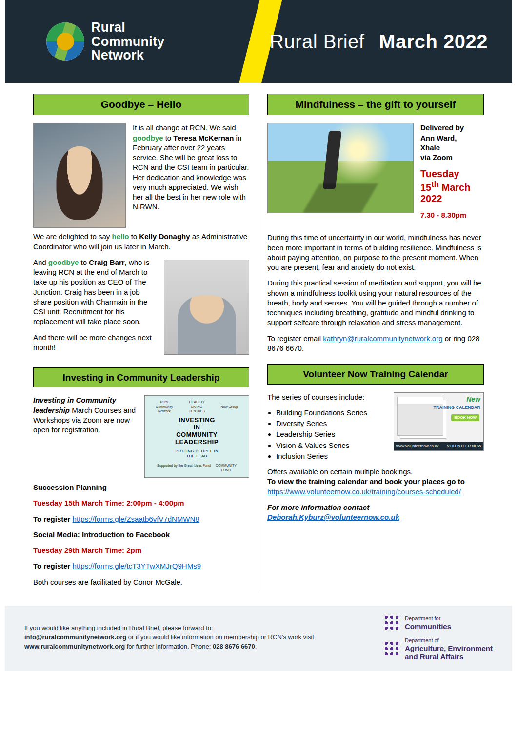Rural
Community
Network
Rural Brief March 2022
Goodbye – Hello
It is all change at RCN. We said goodbye to Teresa McKernan in February after over 22 years service. She will be great loss to RCN and the CSI team in particular. Her dedication and knowledge was very much appreciated. We wish her all the best in her new role with NIRWN.
We are delighted to say hello to Kelly Donaghy as Administrative Coordinator who will join us later in March.
And goodbye to Craig Barr, who is leaving RCN at the end of March to take up his position as CEO of The Junction. Craig has been in a job share position with Charmain in the CSI unit. Recruitment for his replacement will take place soon.
And there will be more changes next month!
Investing in Community Leadership
Investing in Community leadership March Courses and Workshops via Zoom are now open for registration.
Rural
Community
Network HEALTHY
LIVING
CENTRES Now Group
INVESTING
IN
COMMUNITY
LEADERSHIP
PUTTING PEOPLE IN
THE LEAD
Supported by the Great Ideas Fund COMMUNITY
FUND
Succession Planning
Tuesday 15th March Time: 2:00pm - 4:00pm
To register https://forms.gle/Zsaatb6vfV7dNMWN8
Social Media: Introduction to Facebook
Tuesday 29th March Time: 2pm
To register https://forms.gle/tcT3YTwXMJrQ9HMs9
Both courses are facilitated by Conor McGale.
Mindfulness – the gift to yourself
Delivered by
Ann Ward,
Xhale
via Zoom
Tuesday
15th March
2022
7.30 - 8.30pm
During this time of uncertainty in our world, mindfulness has never been more important in terms of building resilience. Mindfulness is about paying attention, on purpose to the present moment. When you are present, fear and anxiety do not exist.
During this practical session of meditation and support, you will be shown a mindfulness toolkit using your natural resources of the breath, body and senses. You will be guided through a number of techniques including breathing, gratitude and mindful drinking to support selfcare through relaxation and stress management.
To register email kathryn@ruralcommunitynetwork.org or ring 028 8676 6670.
Volunteer Now Training Calendar
The series of courses include:
Building Foundations Series
Diversity Series
Leadership Series
Vision & Values Series
Inclusion Series
New
TRAINING CALENDAR
BOOK NOW
www.volunteernow.co.uk VOLUNTEER NOW
Offers available on certain multiple bookings.
To view the training calendar and book your places go to
https://www.volunteernow.co.uk/training/courses-scheduled/
For more information contact
Deborah.Kyburz@volunteernow.co.uk
If you would like anything included in Rural Brief, please forward to:
info@ruralcommunitynetwork.org or if you would like information on membership or RCN’s work visit www.ruralcommunitynetwork.org for further information. Phone: 028 8676 6670.
Department for Communities
Department of Agriculture, Environment
and Rural Affairs